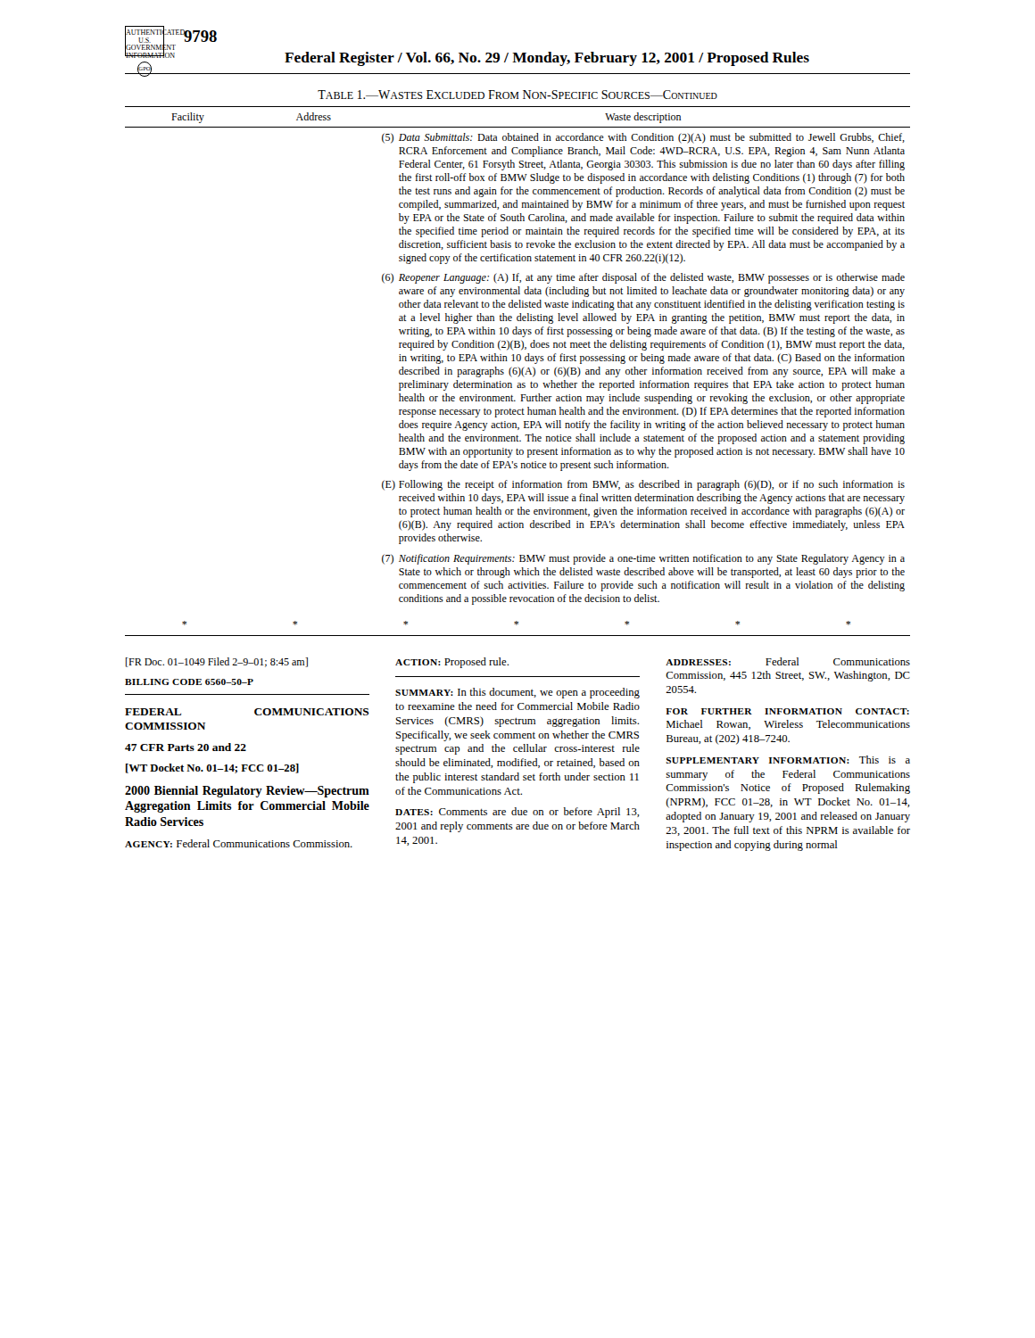AUTHENTICATED
U.S. GOVERNMENT
INFORMATION
GPO
9798
Federal Register / Vol. 66, No. 29 / Monday, February 12, 2001 / Proposed Rules
TABLE 1.—WASTES EXCLUDED FROM NON-SPECIFIC SOURCES—Continued
| Facility | Address | Waste description |
| --- | --- | --- |
| | | (5) Data Submittals: Data obtained in accordance with Condition (2)(A) must be submitted to Jewell Grubbs, Chief, RCRA Enforcement and Compliance Branch, Mail Code: 4WD–RCRA, U.S. EPA, Region 4, Sam Nunn Atlanta Federal Center, 61 Forsyth Street, Atlanta, Georgia 30303. This submission is due no later than 60 days after filling the first roll-off box of BMW Sludge to be disposed in accordance with delisting Conditions (1) through (7) for both the test runs and again for the commencement of production. Records of analytical data from Condition (2) must be compiled, summarized, and maintained by BMW for a minimum of three years, and must be furnished upon request by EPA or the State of South Carolina, and made available for inspection. Failure to submit the required data within the specified time period or maintain the required records for the specified time will be considered by EPA, at its discretion, sufficient basis to revoke the exclusion to the extent directed by EPA. All data must be accompanied by a signed copy of the certification statement in 40 CFR 260.22(i)(12). (6) Reopener Language: (A) If, at any time after disposal of the delisted waste, BMW possesses or is otherwise made aware of any environmental data (including but not limited to leachate data or groundwater monitoring data) or any other data relevant to the delisted waste indicating that any constituent identified in the delisting verification testing is at a level higher than the delisting level allowed by EPA in granting the petition, BMW must report the data, in writing, to EPA within 10 days of first possessing or being made aware of that data. (B) If the testing of the waste, as required by Condition (2)(B), does not meet the delisting requirements of Condition (1), BMW must report the data, in writing, to EPA within 10 days of first possessing or being made aware of that data. (C) Based on the information described in paragraphs (6)(A) or (6)(B) and any other information received from any source, EPA will make a preliminary determination as to whether the reported information requires that EPA take action to protect human health or the environment. Further action may include suspending or revoking the exclusion, or other appropriate response necessary to protect human health and the environment. (D) If EPA determines that the reported information does require Agency action, EPA will notify the facility in writing of the action believed necessary to protect human health and the environment. The notice shall include a statement of the proposed action and a statement providing BMW with an opportunity to present information as to why the proposed action is not necessary. BMW shall have 10 days from the date of EPA's notice to present such information. (E) Following the receipt of information from BMW, as described in paragraph (6)(D), or if no such information is received within 10 days, EPA will issue a final written determination describing the Agency actions that are necessary to protect human health or the environment, given the information received in accordance with paragraphs (6)(A) or (6)(B). Any required action described in EPA's determination shall become effective immediately, unless EPA provides otherwise. (7) Notification Requirements: BMW must provide a one-time written notification to any State Regulatory Agency in a State to which or through which the delisted waste described above will be transported, at least 60 days prior to the commencement of such activities. Failure to provide such a notification will result in a violation of the delisting conditions and a possible revocation of the decision to delist. |
| * * * * * * * |
[FR Doc. 01–1049 Filed 2–9–01; 8:45 am]
BILLING CODE 6560–50–P
FEDERAL COMMUNICATIONS COMMISSION
47 CFR Parts 20 and 22
[WT Docket No. 01–14; FCC 01–28]
2000 Biennial Regulatory Review—Spectrum Aggregation Limits for Commercial Mobile Radio Services
AGENCY: Federal Communications Commission.
ACTION: Proposed rule.
SUMMARY: In this document, we open a proceeding to reexamine the need for Commercial Mobile Radio Services (CMRS) spectrum aggregation limits. Specifically, we seek comment on whether the CMRS spectrum cap and the cellular cross-interest rule should be eliminated, modified, or retained, based on the public interest standard set forth under section 11 of the Communications Act.
DATES: Comments are due on or before April 13, 2001 and reply comments are due on or before March 14, 2001.
ADDRESSES: Federal Communications Commission, 445 12th Street, SW., Washington, DC 20554.
FOR FURTHER INFORMATION CONTACT: Michael Rowan, Wireless Telecommunications Bureau, at (202) 418–7240.
SUPPLEMENTARY INFORMATION: This is a summary of the Federal Communications Commission's Notice of Proposed Rulemaking (NPRM), FCC 01–28, in WT Docket No. 01–14, adopted on January 19, 2001 and released on January 23, 2001. The full text of this NPRM is available for inspection and copying during normal